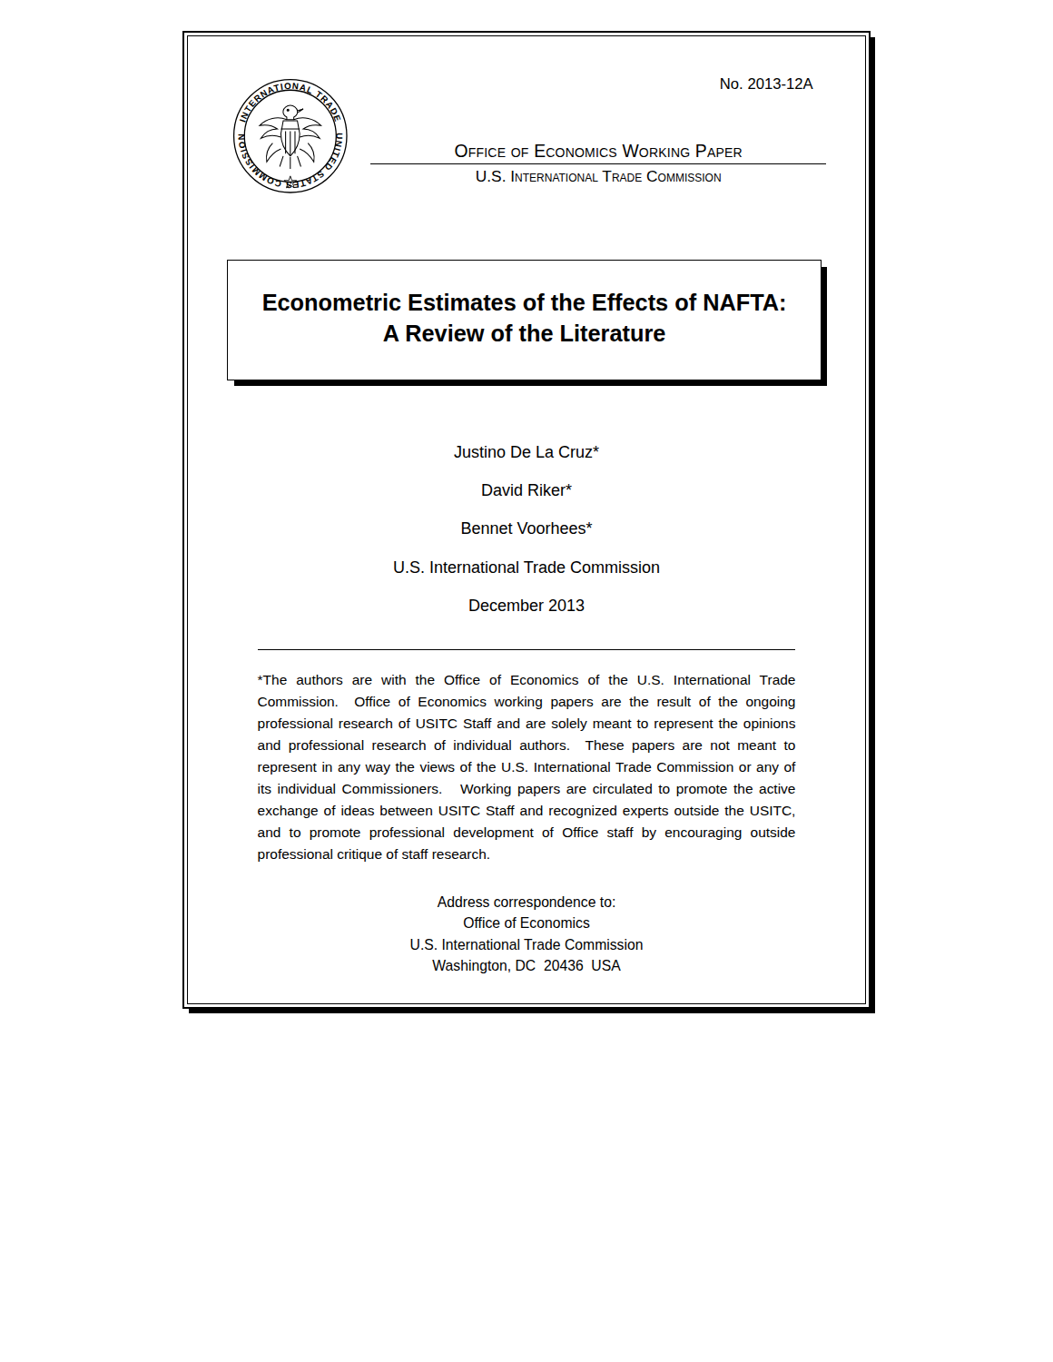INTERNATIONAL TRADE UNITED STATES COMMISSION
No. 2013-12A
Office of Economics Working Paper
U.S. International Trade Commission
Econometric Estimates of the Effects of NAFTA:
A Review of the Literature
Justino De La Cruz*
David Riker*
Bennet Voorhees*
U.S. International Trade Commission
December 2013
*The authors are with the Office of Economics of the U.S. International Trade Commission. Office of Economics working papers are the result of the ongoing professional research of USITC Staff and are solely meant to represent the opinions and professional research of individual authors. These papers are not meant to represent in any way the views of the U.S. International Trade Commission or any of its individual Commissioners. Working papers are circulated to promote the active exchange of ideas between USITC Staff and recognized experts outside the USITC, and to promote professional development of Office staff by encouraging outside professional critique of staff research.
Address correspondence to:
Office of Economics
U.S. International Trade Commission
Washington, DC 20436 USA